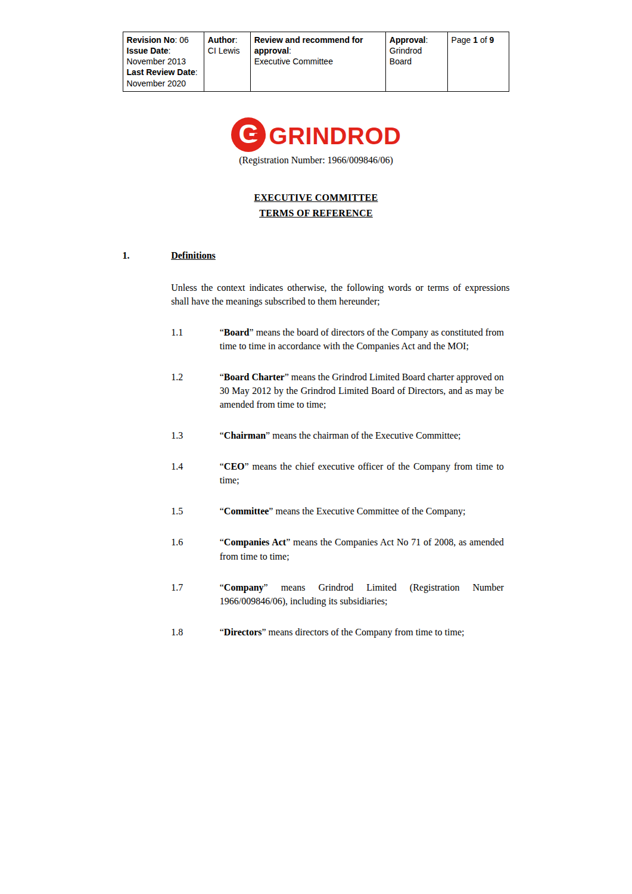| Revision No : 06 Issue Date : November 2013 Last Review Date : November 2020 | Author : CI Lewis | Review and recommend for approval : Executive Committee | Approval : Grindrod Board | Page 1 of 9 |
GRINDROD
(Registration Number: 1966/009846/06)
EXECUTIVE COMMITTEE TERMS OF REFERENCE
1. Definitions
Unless the context indicates otherwise, the following words or terms of expressions shall have the meanings subscribed to them hereunder;
1.1 “Board” means the board of directors of the Company as constituted from time to time in accordance with the Companies Act and the MOI;
1.2 “Board Charter” means the Grindrod Limited Board charter approved on 30 May 2012 by the Grindrod Limited Board of Directors, and as may be amended from time to time;
1.3 “Chairman” means the chairman of the Executive Committee;
1.4 “CEO” means the chief executive officer of the Company from time to time;
1.5 “Committee” means the Executive Committee of the Company;
1.6 “Companies Act” means the Companies Act No 71 of 2008, as amended from time to time;
1.7 “Company” means Grindrod Limited (Registration Number 1966/009846/06), including its subsidiaries;
1.8 “Directors” means directors of the Company from time to time;